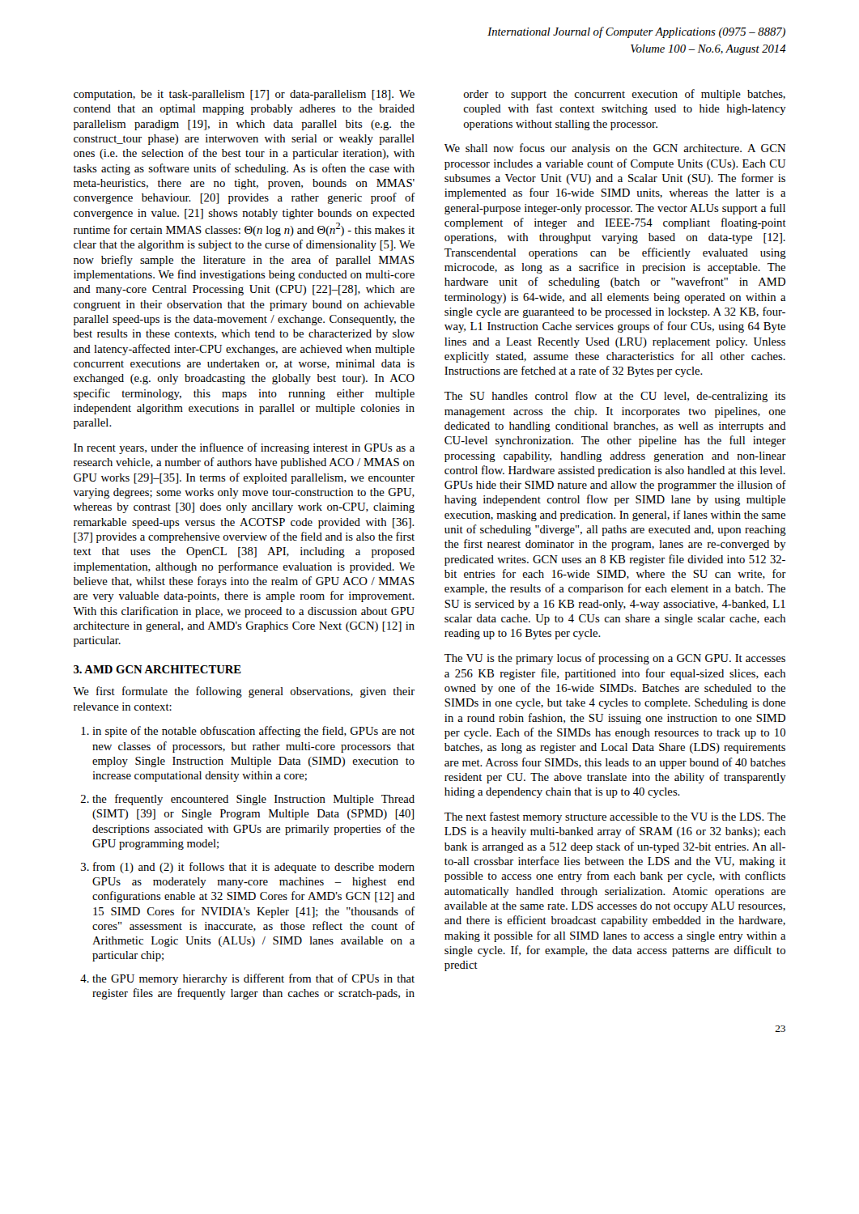International Journal of Computer Applications (0975 – 8887)
Volume 100 – No.6, August 2014
computation, be it task-parallelism [17] or data-parallelism [18]. We contend that an optimal mapping probably adheres to the braided parallelism paradigm [19], in which data parallel bits (e.g. the construct_tour phase) are interwoven with serial or weakly parallel ones (i.e. the selection of the best tour in a particular iteration), with tasks acting as software units of scheduling. As is often the case with meta-heuristics, there are no tight, proven, bounds on MMAS' convergence behaviour. [20] provides a rather generic proof of convergence in value. [21] shows notably tighter bounds on expected runtime for certain MMAS classes: Θ(n log n) and Θ(n2) - this makes it clear that the algorithm is subject to the curse of dimensionality [5]. We now briefly sample the literature in the area of parallel MMAS implementations. We find investigations being conducted on multi-core and many-core Central Processing Unit (CPU) [22]–[28], which are congruent in their observation that the primary bound on achievable parallel speed-ups is the data-movement / exchange. Consequently, the best results in these contexts, which tend to be characterized by slow and latency-affected inter-CPU exchanges, are achieved when multiple concurrent executions are undertaken or, at worse, minimal data is exchanged (e.g. only broadcasting the globally best tour). In ACO specific terminology, this maps into running either multiple independent algorithm executions in parallel or multiple colonies in parallel.
In recent years, under the influence of increasing interest in GPUs as a research vehicle, a number of authors have published ACO / MMAS on GPU works [29]–[35]. In terms of exploited parallelism, we encounter varying degrees; some works only move tour-construction to the GPU, whereas by contrast [30] does only ancillary work on-CPU, claiming remarkable speed-ups versus the ACOTSP code provided with [36]. [37] provides a comprehensive overview of the field and is also the first text that uses the OpenCL [38] API, including a proposed implementation, although no performance evaluation is provided. We believe that, whilst these forays into the realm of GPU ACO / MMAS are very valuable data-points, there is ample room for improvement. With this clarification in place, we proceed to a discussion about GPU architecture in general, and AMD's Graphics Core Next (GCN) [12] in particular.
3. AMD GCN ARCHITECTURE
We first formulate the following general observations, given their relevance in context:
in spite of the notable obfuscation affecting the field, GPUs are not new classes of processors, but rather multi-core processors that employ Single Instruction Multiple Data (SIMD) execution to increase computational density within a core;
the frequently encountered Single Instruction Multiple Thread (SIMT) [39] or Single Program Multiple Data (SPMD) [40] descriptions associated with GPUs are primarily properties of the GPU programming model;
from (1) and (2) it follows that it is adequate to describe modern GPUs as moderately many-core machines – highest end configurations enable at 32 SIMD Cores for AMD's GCN [12] and 15 SIMD Cores for NVIDIA's Kepler [41]; the "thousands of cores" assessment is inaccurate, as those reflect the count of Arithmetic Logic Units (ALUs) / SIMD lanes available on a particular chip;
the GPU memory hierarchy is different from that of CPUs in that register files are frequently larger than caches or scratch-pads, in order to support the concurrent execution of multiple batches, coupled with fast context switching used to hide high-latency operations without stalling the processor.
We shall now focus our analysis on the GCN architecture. A GCN processor includes a variable count of Compute Units (CUs). Each CU subsumes a Vector Unit (VU) and a Scalar Unit (SU). The former is implemented as four 16-wide SIMD units, whereas the latter is a general-purpose integer-only processor. The vector ALUs support a full complement of integer and IEEE-754 compliant floating-point operations, with throughput varying based on data-type [12]. Transcendental operations can be efficiently evaluated using microcode, as long as a sacrifice in precision is acceptable. The hardware unit of scheduling (batch or "wavefront" in AMD terminology) is 64-wide, and all elements being operated on within a single cycle are guaranteed to be processed in lockstep. A 32 KB, four-way, L1 Instruction Cache services groups of four CUs, using 64 Byte lines and a Least Recently Used (LRU) replacement policy. Unless explicitly stated, assume these characteristics for all other caches. Instructions are fetched at a rate of 32 Bytes per cycle.
The SU handles control flow at the CU level, de-centralizing its management across the chip. It incorporates two pipelines, one dedicated to handling conditional branches, as well as interrupts and CU-level synchronization. The other pipeline has the full integer processing capability, handling address generation and non-linear control flow. Hardware assisted predication is also handled at this level. GPUs hide their SIMD nature and allow the programmer the illusion of having independent control flow per SIMD lane by using multiple execution, masking and predication. In general, if lanes within the same unit of scheduling "diverge", all paths are executed and, upon reaching the first nearest dominator in the program, lanes are re-converged by predicated writes. GCN uses an 8 KB register file divided into 512 32-bit entries for each 16-wide SIMD, where the SU can write, for example, the results of a comparison for each element in a batch. The SU is serviced by a 16 KB read-only, 4-way associative, 4-banked, L1 scalar data cache. Up to 4 CUs can share a single scalar cache, each reading up to 16 Bytes per cycle.
The VU is the primary locus of processing on a GCN GPU. It accesses a 256 KB register file, partitioned into four equal-sized slices, each owned by one of the 16-wide SIMDs. Batches are scheduled to the SIMDs in one cycle, but take 4 cycles to complete. Scheduling is done in a round robin fashion, the SU issuing one instruction to one SIMD per cycle. Each of the SIMDs has enough resources to track up to 10 batches, as long as register and Local Data Share (LDS) requirements are met. Across four SIMDs, this leads to an upper bound of 40 batches resident per CU. The above translate into the ability of transparently hiding a dependency chain that is up to 40 cycles.
The next fastest memory structure accessible to the VU is the LDS. The LDS is a heavily multi-banked array of SRAM (16 or 32 banks); each bank is arranged as a 512 deep stack of un-typed 32-bit entries. An all-to-all crossbar interface lies between the LDS and the VU, making it possible to access one entry from each bank per cycle, with conflicts automatically handled through serialization. Atomic operations are available at the same rate. LDS accesses do not occupy ALU resources, and there is efficient broadcast capability embedded in the hardware, making it possible for all SIMD lanes to access a single entry within a single cycle. If, for example, the data access patterns are difficult to predict
23